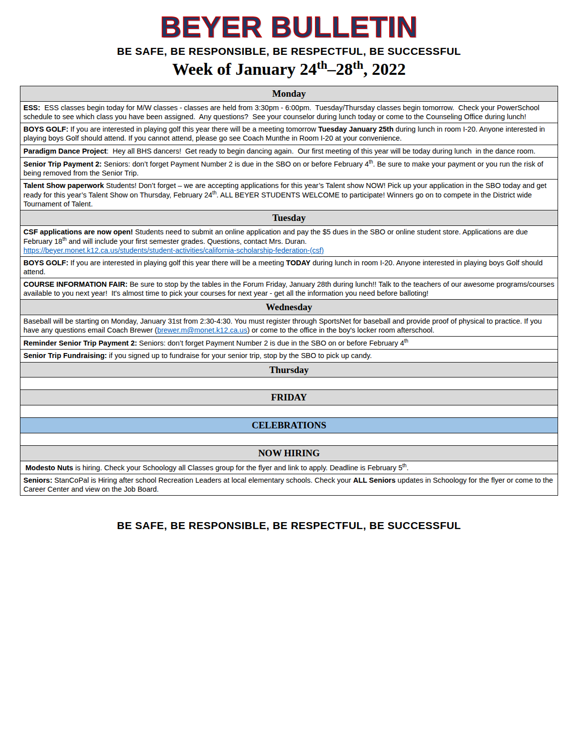Beyer Bulletin
Be Safe, Be Responsible, Be Respectful, Be Successful
Week of January 24th–28th, 2022
| Monday |
| ESS: ESS classes begin today for M/W classes - classes are held from 3:30pm - 6:00pm. Tuesday/Thursday classes begin tomorrow. Check your PowerSchool schedule to see which class you have been assigned. Any questions? See your counselor during lunch today or come to the Counseling Office during lunch! |
| BOYS GOLF: If you are interested in playing golf this year there will be a meeting tomorrow Tuesday January 25th during lunch in room I-20. Anyone interested in playing boys Golf should attend. If you cannot attend, please go see Coach Munthe in Room I-20 at your convenience. |
| Paradigm Dance Project : Hey all BHS dancers! Get ready to begin dancing again. Our first meeting of this year will be today during lunch in the dance room. |
| Senior Trip Payment 2: Seniors: don’t forget Payment Number 2 is due in the SBO on or before February 4 th . Be sure to make your payment or you run the risk of being removed from the Senior Trip. |
| Talent Show paperwork Students! Don’t forget – we are accepting applications for this year’s Talent show NOW! Pick up your application in the SBO today and get ready for this year’s Talent Show on Thursday, February 24 th . ALL BEYER STUDENTS WELCOME to participate! Winners go on to compete in the District wide Tournament of Talent. |
| Tuesday |
| CSF applications are now open! Students need to submit an online application and pay the $5 dues in the SBO or online student store. Applications are due February 18 th and will include your first semester grades. Questions, contact Mrs. Duran. https://beyer.monet.k12.ca.us/students/student-activities/california-scholarship-federation-(csf) |
| BOYS GOLF: If you are interested in playing golf this year there will be a meeting TODAY during lunch in room I-20. Anyone interested in playing boys Golf should attend. |
| COURSE INFORMATION FAIR: Be sure to stop by the tables in the Forum Friday, January 28th during lunch!! Talk to the teachers of our awesome programs/courses available to you next year! It's almost time to pick your courses for next year - get all the information you need before balloting! |
| Wednesday |
| Baseball will be starting on Monday, January 31st from 2:30-4:30. You must register through SportsNet for baseball and provide proof of physical to practice. If you have any questions email Coach Brewer ( brewer.m@monet.k12.ca.us ) or come to the office in the boy's locker room afterschool. |
| Reminder Senior Trip Payment 2: Seniors: don’t forget Payment Number 2 is due in the SBO on or before February 4 th |
| Senior Trip Fundraising: if you signed up to fundraise for your senior trip, stop by the SBO to pick up candy. |
| Thursday |
| Friday |
| Celebrations |
| Now Hiring |
| Modesto Nuts is hiring. Check your Schoology all Classes group for the flyer and link to apply. Deadline is February 5 th . |
| Seniors: StanCoPal is Hiring after school Recreation Leaders at local elementary schools. Check your ALL Seniors updates in Schoology for the flyer or come to the Career Center and view on the Job Board. |
Be Safe, Be Responsible, Be Respectful, Be Successful